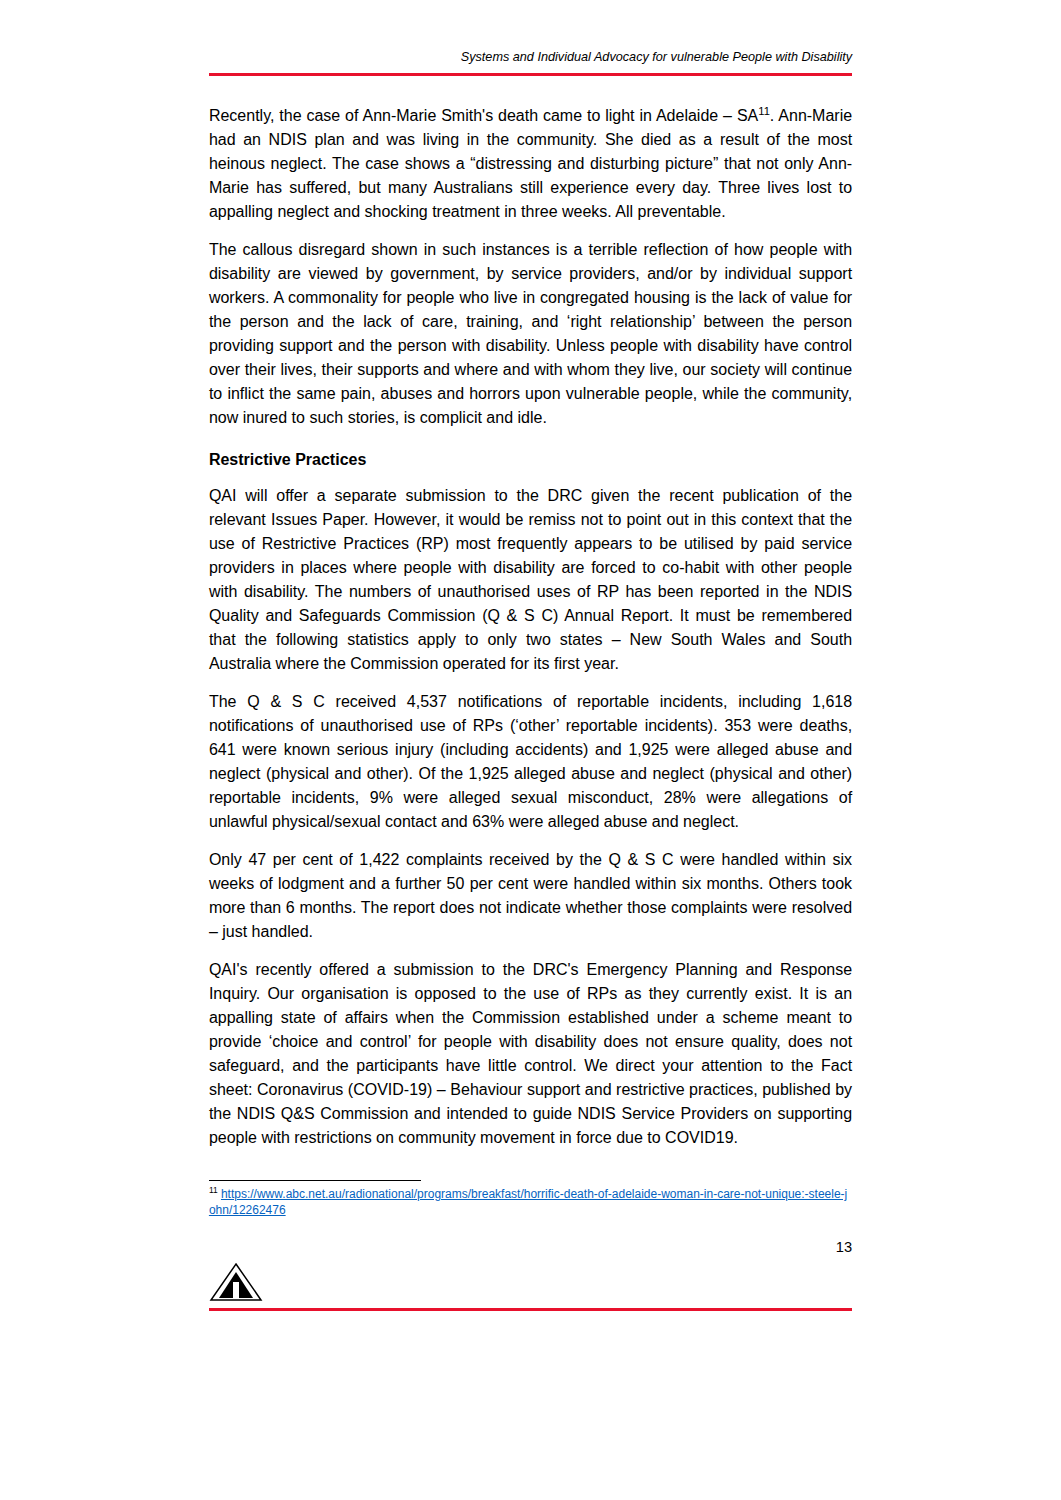Systems and Individual Advocacy for vulnerable People with Disability
Recently, the case of Ann-Marie Smith's death came to light in Adelaide – SA11. Ann-Marie had an NDIS plan and was living in the community. She died as a result of the most heinous neglect. The case shows a “distressing and disturbing picture” that not only Ann-Marie has suffered, but many Australians still experience every day. Three lives lost to appalling neglect and shocking treatment in three weeks. All preventable.
The callous disregard shown in such instances is a terrible reflection of how people with disability are viewed by government, by service providers, and/or by individual support workers. A commonality for people who live in congregated housing is the lack of value for the person and the lack of care, training, and ‘right relationship’ between the person providing support and the person with disability. Unless people with disability have control over their lives, their supports and where and with whom they live, our society will continue to inflict the same pain, abuses and horrors upon vulnerable people, while the community, now inured to such stories, is complicit and idle.
Restrictive Practices
QAI will offer a separate submission to the DRC given the recent publication of the relevant Issues Paper. However, it would be remiss not to point out in this context that the use of Restrictive Practices (RP) most frequently appears to be utilised by paid service providers in places where people with disability are forced to co-habit with other people with disability. The numbers of unauthorised uses of RP has been reported in the NDIS Quality and Safeguards Commission (Q & S C) Annual Report. It must be remembered that the following statistics apply to only two states – New South Wales and South Australia where the Commission operated for its first year.
The Q & S C received 4,537 notifications of reportable incidents, including 1,618 notifications of unauthorised use of RPs (‘other’ reportable incidents). 353 were deaths, 641 were known serious injury (including accidents) and 1,925 were alleged abuse and neglect (physical and other). Of the 1,925 alleged abuse and neglect (physical and other) reportable incidents, 9% were alleged sexual misconduct, 28% were allegations of unlawful physical/sexual contact and 63% were alleged abuse and neglect.
Only 47 per cent of 1,422 complaints received by the Q & S C were handled within six weeks of lodgment and a further 50 per cent were handled within six months. Others took more than 6 months. The report does not indicate whether those complaints were resolved – just handled.
QAI's recently offered a submission to the DRC's Emergency Planning and Response Inquiry. Our organisation is opposed to the use of RPs as they currently exist. It is an appalling state of affairs when the Commission established under a scheme meant to provide ‘choice and control’ for people with disability does not ensure quality, does not safeguard, and the participants have little control. We direct your attention to the Fact sheet: Coronavirus (COVID-19) – Behaviour support and restrictive practices, published by the NDIS Q&S Commission and intended to guide NDIS Service Providers on supporting people with restrictions on community movement in force due to COVID19.
11 https://www.abc.net.au/radionational/programs/breakfast/horrific-death-of-adelaide-woman-in-care-not-unique:-steele-john/12262476
13